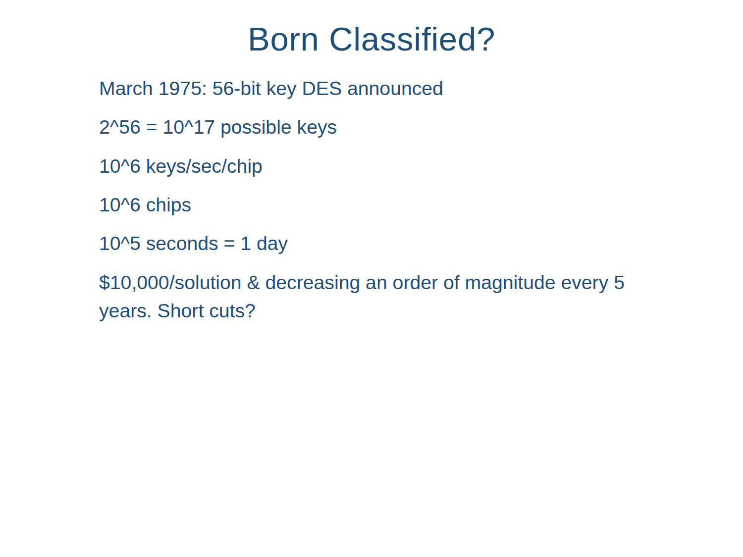Born Classified?
March 1975: 56-bit key DES announced
2^56 = 10^17 possible keys
10^6 keys/sec/chip
10^6 chips
10^5 seconds = 1 day
$10,000/solution & decreasing an order of magnitude every 5 years. Short cuts?